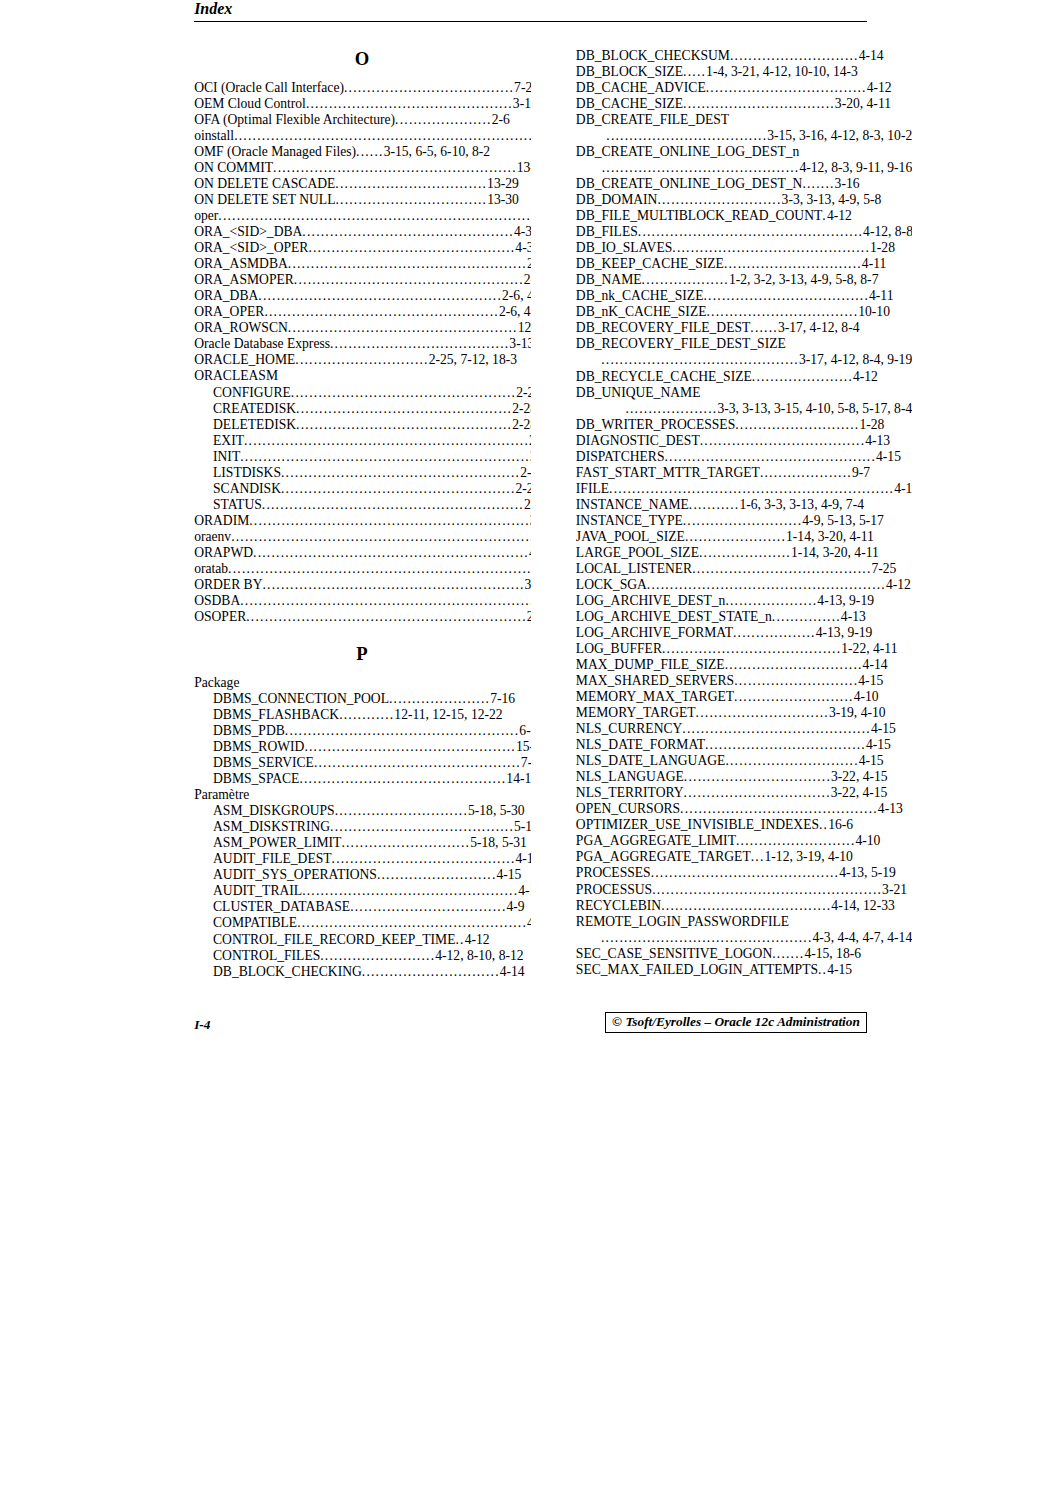Index
O
OCI (Oracle Call Interface)..................................... 7-2
OEM Cloud Control............................................. 3-13
OFA (Optimal Flexible Architecture)..................... 2-6
oinstall............................................................................. 2-5
OMF (Oracle Managed Files)...... 3-15, 6-5, 6-10, 8-2
ON COMMIT..................................................... 13-17
ON DELETE CASCADE................................. 13-29
ON DELETE SET NULL................................. 13-30
oper.......................................................................... 4-6
ORA_<SID>_DBA.............................................. 4-3
ORA_<SID>_OPER............................................. 4-3
ORA_ASMDBA.................................................... 2-6
ORA_ASMOPER.................................................. 2-6
ORA_DBA..................................................... 2-6, 4-3
ORA_OPER................................................... 2-6, 4-3
ORA_ROWSCN.................................................. 12-11
Oracle Database Express....................................... 3-13
ORACLE_HOME............................. 2-25, 7-12, 18-3
ORACLEASM
CONFIGURE................................................. 2-27
CREATEDISK............................................... 2-28
DELETEDISK............................................... 2-28
EXIT.............................................................. 2-27
INIT............................................................... 2-27
LISTDISKS.................................................... 2-28
SCANDISK................................................... 2-28
STATUS......................................................... 2-27
ORADIM............................................................. 3-4
oraenv.................................................................... 2-21
ORAPWD............................................................ 4-6
oratab..................................................................... 2-21
ORDER BY......................................................... 3-22
OSDBA.................................................................. 2-4
OSOPER............................................................. 2-4
P
Package
DBMS_CONNECTION_POOL...................... 7-16
DBMS_FLASHBACK............ 12-11, 12-15, 12-22
DBMS_PDB................................................... 6-17
DBMS_ROWID.............................................. 15-8
DBMS_SERVICE............................................. 7-6
DBMS_SPACE............................................. 14-15
Paramètre
ASM_DISKGROUPS............................. 5-18, 5-30
ASM_DISKSTRING........................................ 5-18
ASM_POWER_LIMIT............................ 5-18, 5-31
AUDIT_FILE_DEST........................................ 4-14
AUDIT_SYS_OPERATIONS.......................... 4-15
AUDIT_TRAIL............................................... 4-15
CLUSTER_DATABASE.................................. 4-9
COMPATIBLE.................................................. 4-9
CONTROL_FILE_RECORD_KEEP_TIME.. 4-12
CONTROL_FILES......................... 4-12, 8-10, 8-12
DB_BLOCK_CHECKING.............................. 4-14
DB_BLOCK_CHECKSUM............................ 4-14
DB_BLOCK_SIZE..... 1-4, 3-21, 4-12, 10-10, 14-3
DB_CACHE_ADVICE................................... 4-12
DB_CACHE_SIZE................................. 3-20, 4-11
DB_CREATE_FILE_DEST
................................... 3-15, 3-16, 4-12, 8-3, 10-2
DB_CREATE_ONLINE_LOG_DEST_n
........................................... 4-12, 8-3, 9-11, 9-16
DB_CREATE_ONLINE_LOG_DEST_N....... 3-16
DB_DOMAIN........................... 3-3, 3-13, 4-9, 5-8
DB_FILE_MULTIBLOCK_READ_COUNT. 4-12
DB_FILES................................................. 4-12, 8-8
DB_IO_SLAVES........................................... 1-28
DB_KEEP_CACHE_SIZE.............................. 4-11
DB_NAME................... 1-2, 3-2, 3-13, 4-9, 5-8, 8-7
DB_nk_CACHE_SIZE.................................... 4-11
DB_nK_CACHE_SIZE................................. 10-10
DB_RECOVERY_FILE_DEST...... 3-17, 4-12, 8-4
DB_RECOVERY_FILE_DEST_SIZE
........................................... 3-17, 4-12, 8-4, 9-19
DB_RECYCLE_CACHE_SIZE...................... 4-12
DB_UNIQUE_NAME
.................... 3-3, 3-13, 3-15, 4-10, 5-8, 5-17, 8-4
DB_WRITER_PROCESSES........................... 1-28
DIAGNOSTIC_DEST.................................... 4-13
DISPATCHERS.............................................. 4-15
FAST_START_MTTR_TARGET.................... 9-7
IFILE.............................................................. 4-13
INSTANCE_NAME........... 1-6, 3-3, 3-13, 4-9, 7-4
INSTANCE_TYPE.......................... 4-9, 5-13, 5-17
JAVA_POOL_SIZE...................... 1-14, 3-20, 4-11
LARGE_POOL_SIZE.................... 1-14, 3-20, 4-11
LOCAL_LISTENER....................................... 7-25
LOCK_SGA.................................................... 4-12
LOG_ARCHIVE_DEST_n.................... 4-13, 9-19
LOG_ARCHIVE_DEST_STATE_n............... 4-13
LOG_ARCHIVE_FORMAT.................. 4-13, 9-19
LOG_BUFFER....................................... 1-22, 4-11
MAX_DUMP_FILE_SIZE.............................. 4-14
MAX_SHARED_SERVERS........................... 4-15
MEMORY_MAX_TARGET.......................... 4-10
MEMORY_TARGET............................. 3-19, 4-10
NLS_CURRENCY......................................... 4-15
NLS_DATE_FORMAT................................... 4-15
NLS_DATE_LANGUAGE............................. 4-15
NLS_LANGUAGE................................ 3-22, 4-15
NLS_TERRITORY................................ 3-22, 4-15
OPEN_CURSORS........................................... 4-13
OPTIMIZER_USE_INVISIBLE_INDEXES.. 16-6
PGA_AGGREGATE_LIMIT.......................... 4-10
PGA_AGGREGATE_TARGET... 1-12, 3-19, 4-10
PROCESSES......................................... 4-13, 5-19
PROCESSUS.................................................. 3-21
RECYCLEBIN..................................... 4-14, 12-33
REMOTE_LOGIN_PASSWORDFILE
.............................................. 4-3, 4-4, 4-7, 4-14
SEC_CASE_SENSITIVE_LOGON....... 4-15, 18-6
SEC_MAX_FAILED_LOGIN_ATTEMPTS.. 4-15
I-4
© Tsoft/Eyrolles – Oracle 12c Administration